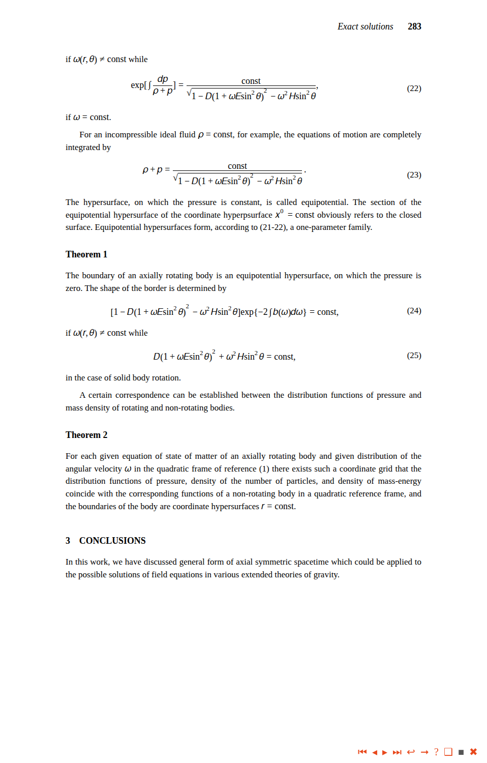Exact solutions 283
if ω(r,θ)≠const while
exp [ ∫ dp ρ+p ] = const 1−D (1+ωEsin2θ) 2 −ω2Hsin2θ ,
(22)
if ω=const.
For an incompressible ideal fluid ρ=const, for example, the equations of motion are completely integrated by
ρ+p= const 1−D (1+ωEsin2θ) 2 −ω2Hsin2θ .
(23)
The hypersurface, on which the pressure is constant, is called equipotential. The section of the equipotential hypersurface of the coordinate hyperpsurface x0=const obviously refers to the closed surface. Equipotential hypersurfaces form, according to (21-22), a one-parameter family.
Theorem 1
The boundary of an axially rotating body is an equipotential hypersurface, on which the pressure is zero. The shape of the border is determined by
[ 1−D (1+ωEsin2θ) 2 −ω2Hsin2θ ] exp { −2∫b(ω)dω } =const,
(24)
if ω(r,θ)≠const while
D (1+ωEsin2θ) 2 +ω2Hsin2θ =const,
(25)
in the case of solid body rotation.
A certain correspondence can be established between the distribution functions of pressure and mass density of rotating and non-rotating bodies.
Theorem 2
For each given equation of state of matter of an axially rotating body and given distribution of the angular velocity ω in the quadratic frame of reference (1) there exists such a coordinate grid that the distribution functions of pressure, density of the number of particles, and density of mass-energy coincide with the corresponding functions of a non-rotating body in a quadratic reference frame, and the boundaries of the body are coordinate hypersurfaces r=const.
3 CONCLUSIONS
In this work, we have discussed general form of axial symmetric spacetime which could be applied to the possible solutions of field equations in various extended theories of gravity.
⏮ ◂ ▸ ⏭ ↩ ➞ ? ❑ ■ ✖